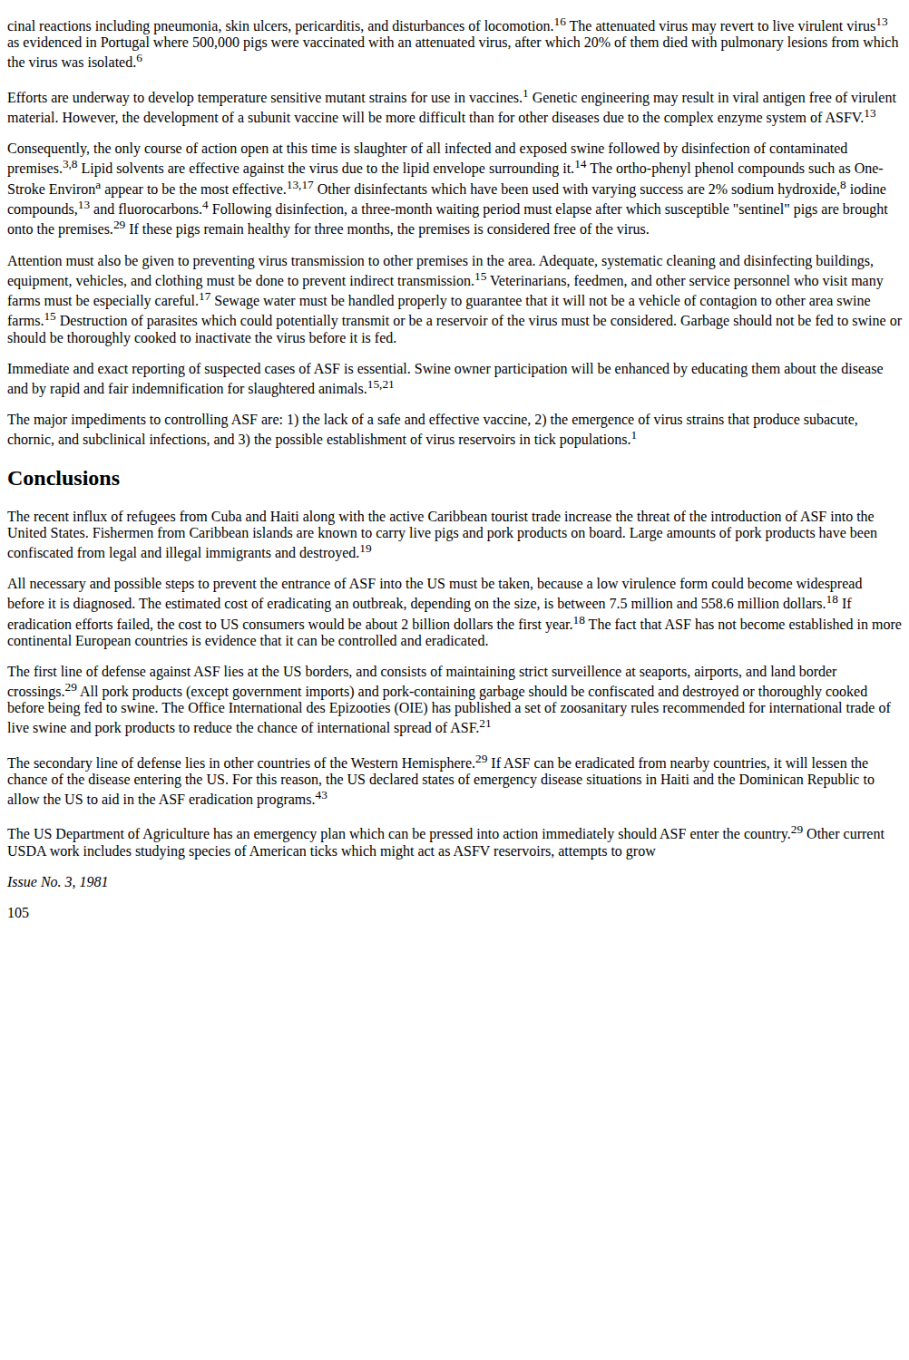cinal reactions including pneumonia, skin ulcers, pericarditis, and disturbances of locomotion.16 The attenuated virus may revert to live virulent virus13 as evidenced in Portugal where 500,000 pigs were vaccinated with an attenuated virus, after which 20% of them died with pulmonary lesions from which the virus was isolated.6
Efforts are underway to develop temperature sensitive mutant strains for use in vaccines.1 Genetic engineering may result in viral antigen free of virulent material. However, the development of a subunit vaccine will be more difficult than for other diseases due to the complex enzyme system of ASFV.13
Consequently, the only course of action open at this time is slaughter of all infected and exposed swine followed by disinfection of contaminated premises.3,8 Lipid solvents are effective against the virus due to the lipid envelope surrounding it.14 The ortho-phenyl phenol compounds such as One-Stroke Environa appear to be the most effective.13,17 Other disinfectants which have been used with varying success are 2% sodium hydroxide,8 iodine compounds,13 and fluorocarbons.4 Following disinfection, a three-month waiting period must elapse after which susceptible "sentinel" pigs are brought onto the premises.29 If these pigs remain healthy for three months, the premises is considered free of the virus.
Attention must also be given to preventing virus transmission to other premises in the area. Adequate, systematic cleaning and disinfecting buildings, equipment, vehicles, and clothing must be done to prevent indirect transmission.15 Veterinarians, feedmen, and other service personnel who visit many farms must be especially careful.17 Sewage water must be handled properly to guarantee that it will not be a vehicle of contagion to other area swine farms.15 Destruction of parasites which could potentially transmit or be a reservoir of the virus must be considered. Garbage should not be fed to swine or should be thoroughly cooked to inactivate the virus before it is fed.
Immediate and exact reporting of suspected cases of ASF is essential. Swine owner participation will be enhanced by educating them about the disease and by rapid and fair indemnification for slaughtered animals.15,21
The major impediments to controlling ASF are: 1) the lack of a safe and effective vaccine, 2) the emergence of virus strains that produce subacute, chornic, and subclinical infections, and 3) the possible establishment of virus reservoirs in tick populations.1
Conclusions
The recent influx of refugees from Cuba and Haiti along with the active Caribbean tourist trade increase the threat of the introduction of ASF into the United States. Fishermen from Caribbean islands are known to carry live pigs and pork products on board. Large amounts of pork products have been confiscated from legal and illegal immigrants and destroyed.19
All necessary and possible steps to prevent the entrance of ASF into the US must be taken, because a low virulence form could become widespread before it is diagnosed. The estimated cost of eradicating an outbreak, depending on the size, is between 7.5 million and 558.6 million dollars.18 If eradication efforts failed, the cost to US consumers would be about 2 billion dollars the first year.18 The fact that ASF has not become established in more continental European countries is evidence that it can be controlled and eradicated.
The first line of defense against ASF lies at the US borders, and consists of maintaining strict surveillence at seaports, airports, and land border crossings.29 All pork products (except government imports) and pork-containing garbage should be confiscated and destroyed or thoroughly cooked before being fed to swine. The Office International des Epizooties (OIE) has published a set of zoosanitary rules recommended for international trade of live swine and pork products to reduce the chance of international spread of ASF.21
The secondary line of defense lies in other countries of the Western Hemisphere.29 If ASF can be eradicated from nearby countries, it will lessen the chance of the disease entering the US. For this reason, the US declared states of emergency disease situations in Haiti and the Dominican Republic to allow the US to aid in the ASF eradication programs.43
The US Department of Agriculture has an emergency plan which can be pressed into action immediately should ASF enter the country.29 Other current USDA work includes studying species of American ticks which might act as ASFV reservoirs, attempts to grow
Issue No. 3, 1981
105